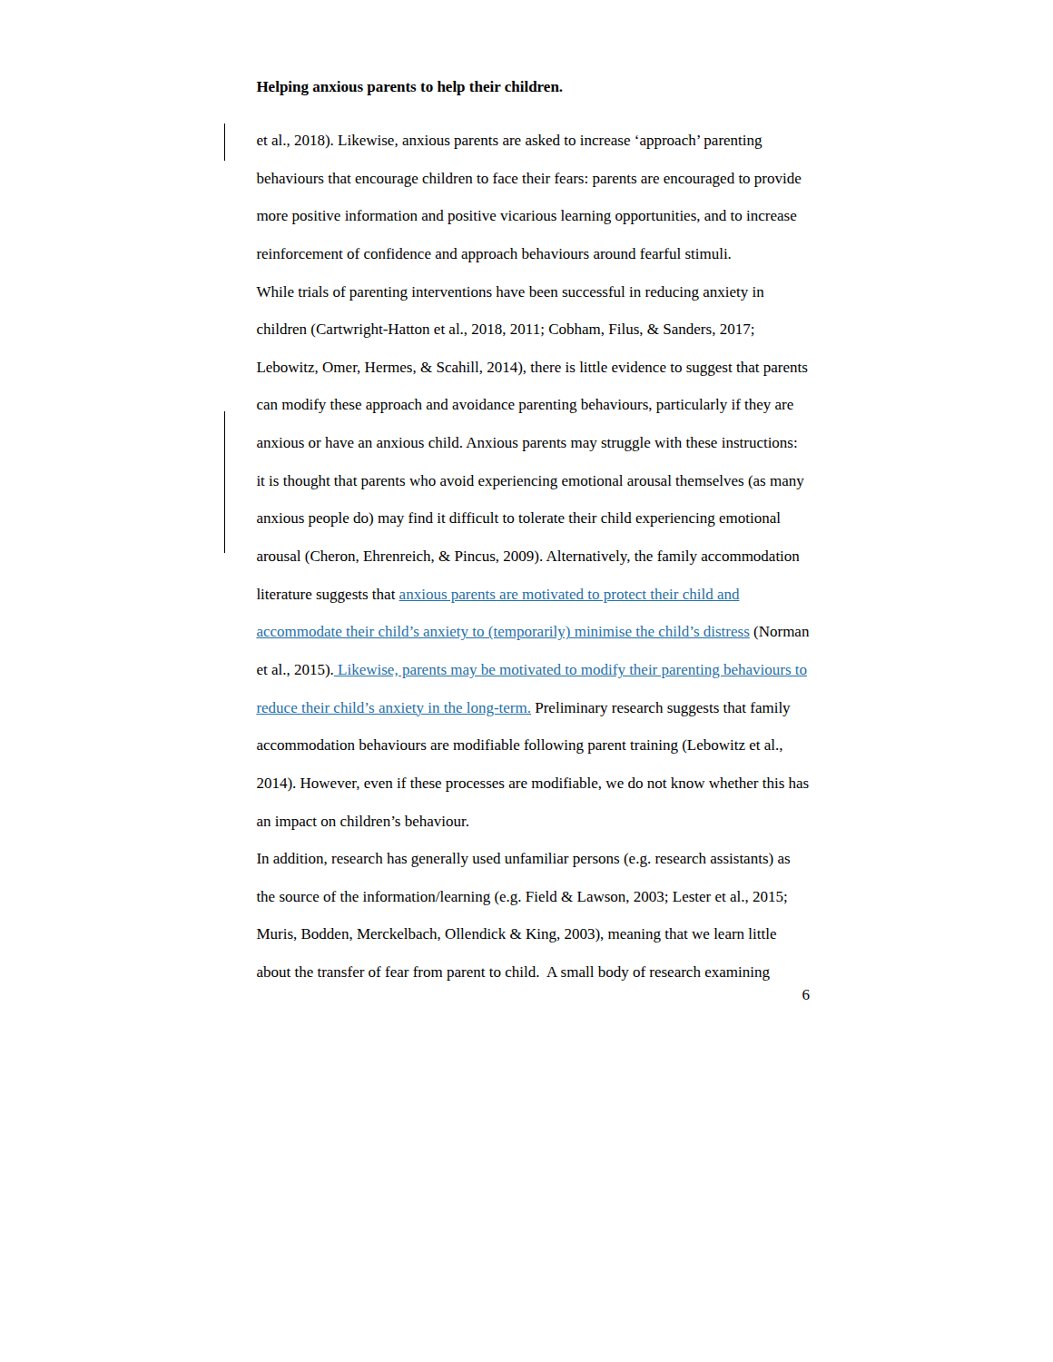Helping anxious parents to help their children.
et al., 2018). Likewise, anxious parents are asked to increase ‘approach’ parenting behaviours that encourage children to face their fears: parents are encouraged to provide more positive information and positive vicarious learning opportunities, and to increase reinforcement of confidence and approach behaviours around fearful stimuli.
While trials of parenting interventions have been successful in reducing anxiety in children (Cartwright-Hatton et al., 2018, 2011; Cobham, Filus, & Sanders, 2017; Lebowitz, Omer, Hermes, & Scahill, 2014), there is little evidence to suggest that parents can modify these approach and avoidance parenting behaviours, particularly if they are anxious or have an anxious child. Anxious parents may struggle with these instructions: it is thought that parents who avoid experiencing emotional arousal themselves (as many anxious people do) may find it difficult to tolerate their child experiencing emotional arousal (Cheron, Ehrenreich, & Pincus, 2009). Alternatively, the family accommodation literature suggests that anxious parents are motivated to protect their child and accommodate their child’s anxiety to (temporarily) minimise the child’s distress (Norman et al., 2015). Likewise, parents may be motivated to modify their parenting behaviours to reduce their child’s anxiety in the long-term. Preliminary research suggests that family accommodation behaviours are modifiable following parent training (Lebowitz et al., 2014). However, even if these processes are modifiable, we do not know whether this has an impact on children’s behaviour.
In addition, research has generally used unfamiliar persons (e.g. research assistants) as the source of the information/learning (e.g. Field & Lawson, 2003; Lester et al., 2015; Muris, Bodden, Merckelbach, Ollendick & King, 2003), meaning that we learn little about the transfer of fear from parent to child. A small body of research examining
6